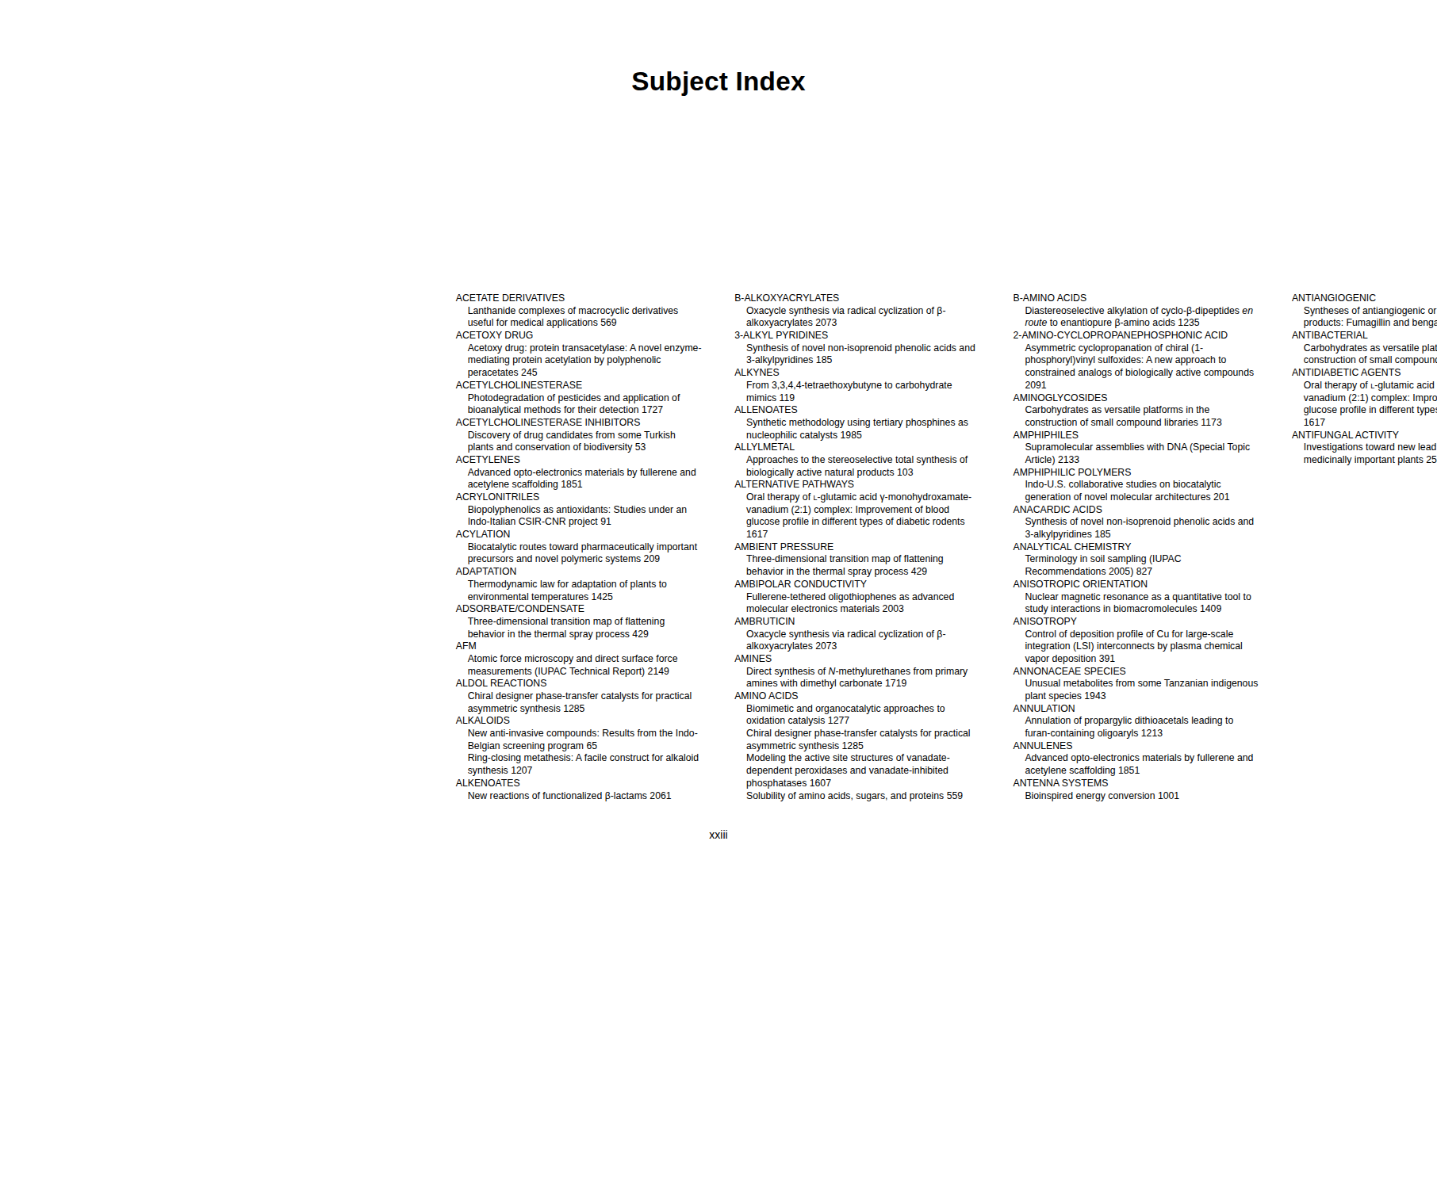Subject Index
ACETATE DERIVATIVES
Lanthanide complexes of macrocyclic derivatives useful for medical applications 569
ACETOXY DRUG
Acetoxy drug: protein transacetylase: A novel enzyme-mediating protein acetylation by polyphenolic peracetates 245
ACETYLCHOLINESTERASE
Photodegradation of pesticides and application of bioanalytical methods for their detection 1727
ACETYLCHOLINESTERASE INHIBITORS
Discovery of drug candidates from some Turkish plants and conservation of biodiversity 53
ACETYLENES
Advanced opto-electronics materials by fullerene and acetylene scaffolding 1851
ACRYLONITRILES
Biopolyphenolics as antioxidants: Studies under an Indo-Italian CSIR-CNR project 91
ACYLATION
Biocatalytic routes toward pharmaceutically important precursors and novel polymeric systems 209
ADAPTATION
Thermodynamic law for adaptation of plants to environmental temperatures 1425
ADSORBATE/CONDENSATE
Three-dimensional transition map of flattening behavior in the thermal spray process 429
AFM
Atomic force microscopy and direct surface force measurements (IUPAC Technical Report) 2149
ALDOL REACTIONS
Chiral designer phase-transfer catalysts for practical asymmetric synthesis 1285
ALKALOIDS
New anti-invasive compounds: Results from the Indo-Belgian screening program 65
Ring-closing metathesis: A facile construct for alkaloid synthesis 1207
ALKENOATES
New reactions of functionalized β-lactams 2061
β-ALKOXYACRYLATES
Oxacycle synthesis via radical cyclization of β-alkoxyacrylates 2073
3-ALKYL PYRIDINES
Synthesis of novel non-isoprenoid phenolic acids and 3-alkylpyridines 185
ALKYNES
From 3,3,4,4-tetraethoxybutyne to carbohydrate mimics 119
ALLENOATES
Synthetic methodology using tertiary phosphines as nucleophilic catalysts 1985
ALLYLMETAL
Approaches to the stereoselective total synthesis of biologically active natural products 103
ALTERNATIVE PATHWAYS
Oral therapy of l-glutamic acid γ-monohydroxamate-vanadium (2:1) complex: Improvement of blood glucose profile in different types of diabetic rodents 1617
AMBIENT PRESSURE
Three-dimensional transition map of flattening behavior in the thermal spray process 429
AMBIPOLAR CONDUCTIVITY
Fullerene-tethered oligothiophenes as advanced molecular electronics materials 2003
AMBRUTICIN
Oxacycle synthesis via radical cyclization of β-alkoxyacrylates 2073
AMINES
Direct synthesis of N-methylurethanes from primary amines with dimethyl carbonate 1719
AMINO ACIDS
Biomimetic and organocatalytic approaches to oxidation catalysis 1277
Chiral designer phase-transfer catalysts for practical asymmetric synthesis 1285
Modeling the active site structures of vanadate-dependent peroxidases and vanadate-inhibited phosphatases 1607
Solubility of amino acids, sugars, and proteins 559
β-AMINO ACIDS
Diastereoselective alkylation of cyclo-β-dipeptides en route to enantiopure β-amino acids 1235
2-AMINO-CYCLOPROPANEPHOSPHONIC ACID
Asymmetric cyclopropanation of chiral (1-phosphoryl)vinyl sulfoxides: A new approach to constrained analogs of biologically active compounds 2091
AMINOGLYCOSIDES
Carbohydrates as versatile platforms in the construction of small compound libraries 1173
AMPHIPHILES
Supramolecular assemblies with DNA (Special Topic Article) 2133
AMPHIPHILIC POLYMERS
Indo-U.S. collaborative studies on biocatalytic generation of novel molecular architectures 201
ANACARDIC ACIDS
Synthesis of novel non-isoprenoid phenolic acids and 3-alkylpyridines 185
ANALYTICAL CHEMISTRY
Terminology in soil sampling (IUPAC Recommendations 2005) 827
ANISOTROPIC ORIENTATION
Nuclear magnetic resonance as a quantitative tool to study interactions in biomacromolecules 1409
ANISOTROPY
Control of deposition profile of Cu for large-scale integration (LSI) interconnects by plasma chemical vapor deposition 391
ANNONACEAE SPECIES
Unusual metabolites from some Tanzanian indigenous plant species 1943
ANNULATION
Annulation of propargylic dithioacetals leading to furan-containing oligoaryls 1213
ANNULENES
Advanced opto-electronics materials by fullerene and acetylene scaffolding 1851
ANTENNA SYSTEMS
Bioinspired energy conversion 1001
ANTIANGIOGENIC
Syntheses of antiangiogenic or cytotoxic natural products: Fumagillin and bengacarboline 1139
ANTIBACTERIAL
Carbohydrates as versatile platforms in the construction of small compound libraries 1173
ANTIDIABETIC AGENTS
Oral therapy of l-glutamic acid γ-monohydroxamate-vanadium (2:1) complex: Improvement of blood glucose profile in different types of diabetic rodents 1617
ANTIFUNGAL ACTIVITY
Investigations toward new lead compounds from medicinally important plants 25
xxiii